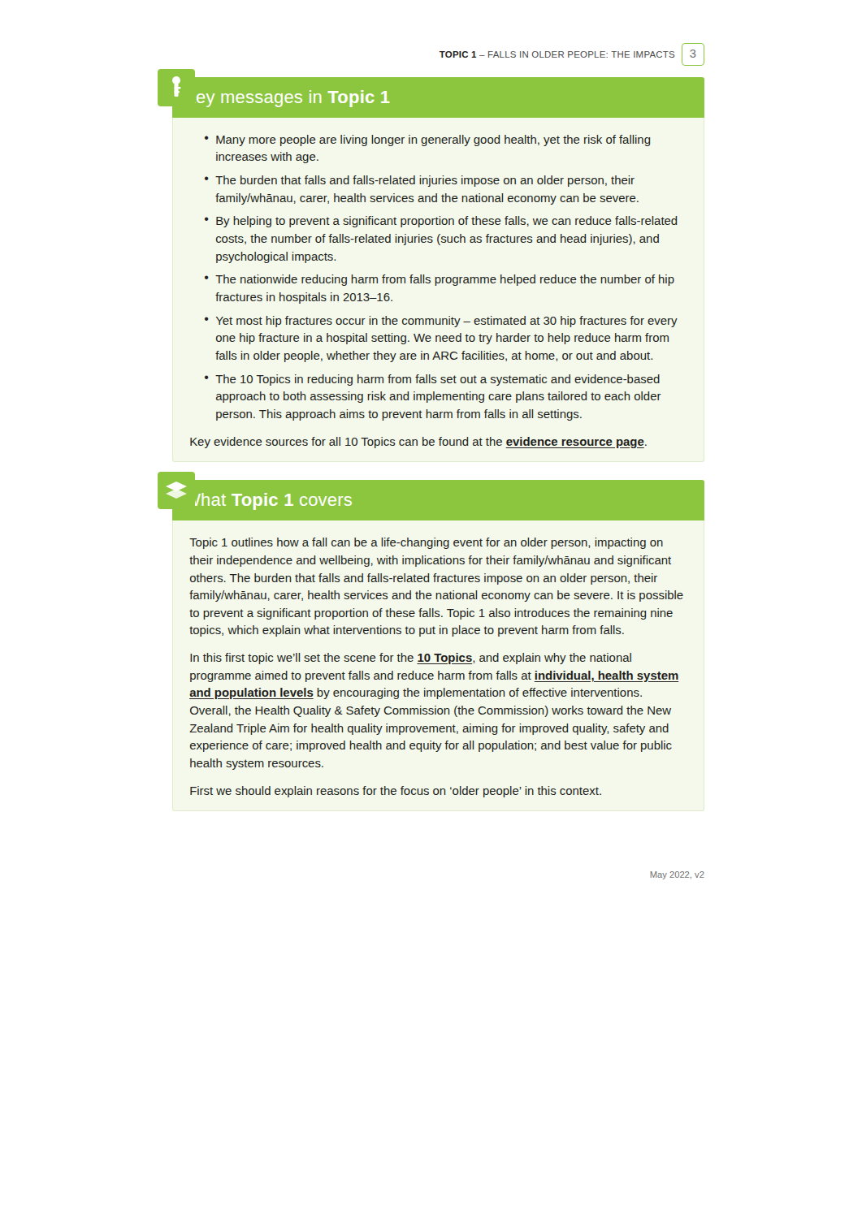TOPIC 1 – FALLS IN OLDER PEOPLE: THE IMPACTS
3
Key messages in Topic 1
Many more people are living longer in generally good health, yet the risk of falling increases with age.
The burden that falls and falls-related injuries impose on an older person, their family/whānau, carer, health services and the national economy can be severe.
By helping to prevent a significant proportion of these falls, we can reduce falls-related costs, the number of falls-related injuries (such as fractures and head injuries), and psychological impacts.
The nationwide reducing harm from falls programme helped reduce the number of hip fractures in hospitals in 2013–16.
Yet most hip fractures occur in the community – estimated at 30 hip fractures for every one hip fracture in a hospital setting. We need to try harder to help reduce harm from falls in older people, whether they are in ARC facilities, at home, or out and about.
The 10 Topics in reducing harm from falls set out a systematic and evidence-based approach to both assessing risk and implementing care plans tailored to each older person. This approach aims to prevent harm from falls in all settings.
Key evidence sources for all 10 Topics can be found at the evidence resource page.
What Topic 1 covers
Topic 1 outlines how a fall can be a life-changing event for an older person, impacting on their independence and wellbeing, with implications for their family/whānau and significant others. The burden that falls and falls-related fractures impose on an older person, their family/whānau, carer, health services and the national economy can be severe. It is possible to prevent a significant proportion of these falls. Topic 1 also introduces the remaining nine topics, which explain what interventions to put in place to prevent harm from falls.
In this first topic we’ll set the scene for the 10 Topics, and explain why the national programme aimed to prevent falls and reduce harm from falls at individual, health system and population levels by encouraging the implementation of effective interventions. Overall, the Health Quality & Safety Commission (the Commission) works toward the New Zealand Triple Aim for health quality improvement, aiming for improved quality, safety and experience of care; improved health and equity for all population; and best value for public health system resources.
First we should explain reasons for the focus on ‘older people’ in this context.
May 2022, v2